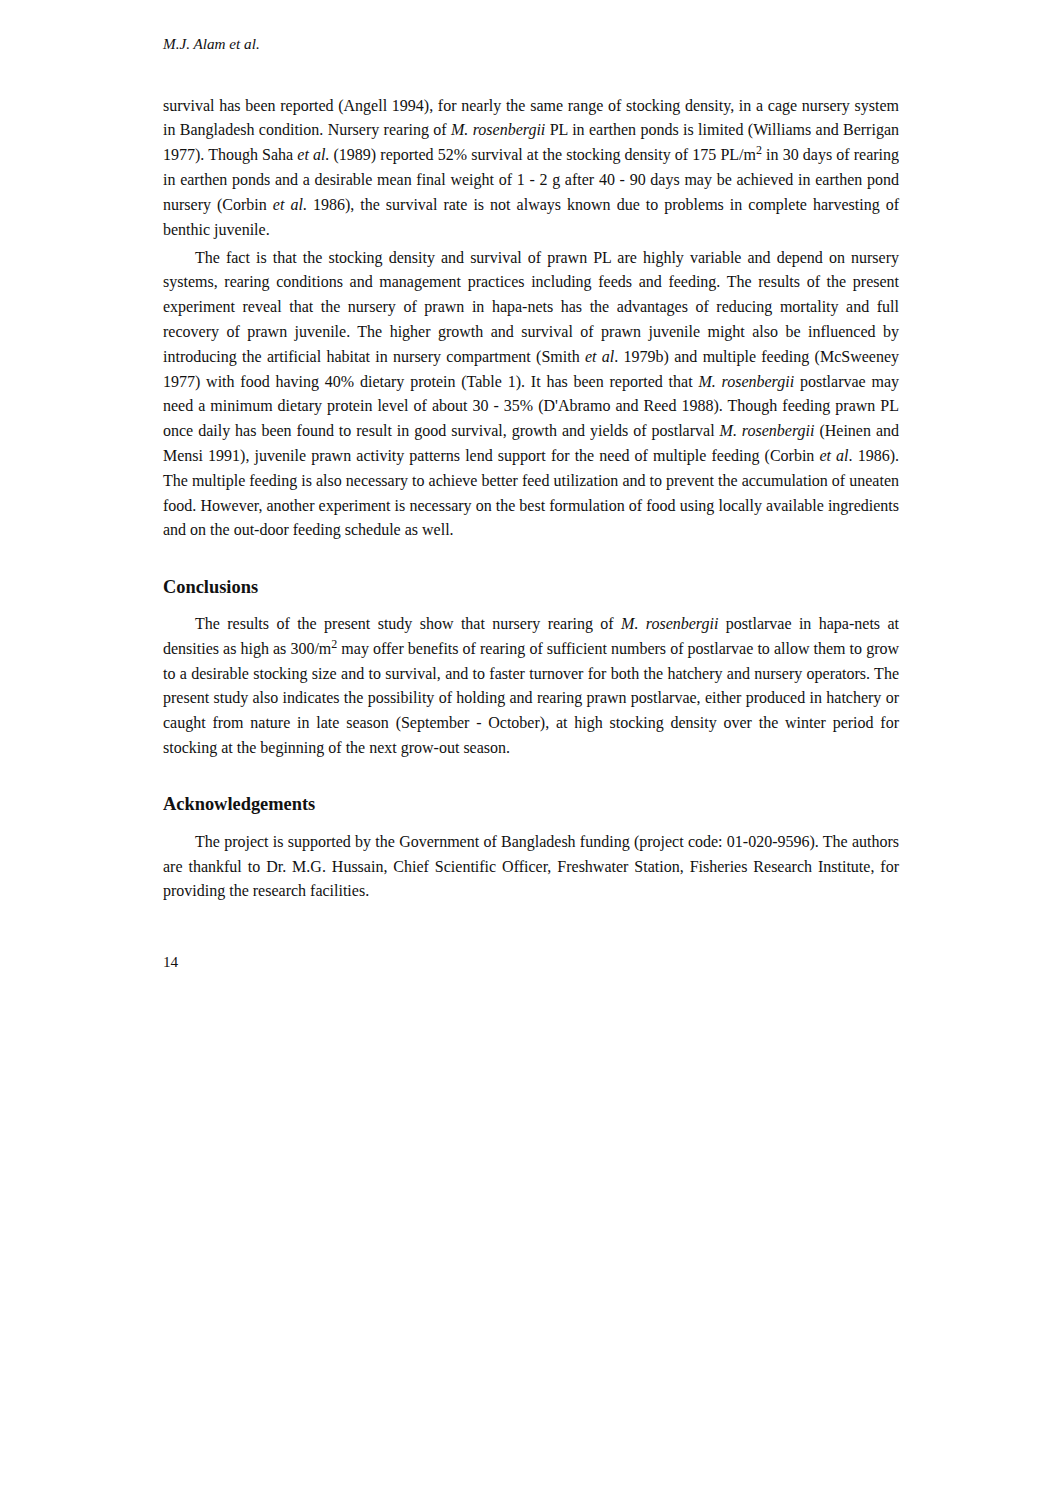M.J. Alam et al.
survival has been reported (Angell 1994), for nearly the same range of stocking density, in a cage nursery system in Bangladesh condition. Nursery rearing of M. rosenbergii PL in earthen ponds is limited (Williams and Berrigan 1977). Though Saha et al. (1989) reported 52% survival at the stocking density of 175 PL/m2 in 30 days of rearing in earthen ponds and a desirable mean final weight of 1 - 2 g after 40 - 90 days may be achieved in earthen pond nursery (Corbin et al. 1986), the survival rate is not always known due to problems in complete harvesting of benthic juvenile.
The fact is that the stocking density and survival of prawn PL are highly variable and depend on nursery systems, rearing conditions and management practices including feeds and feeding. The results of the present experiment reveal that the nursery of prawn in hapa-nets has the advantages of reducing mortality and full recovery of prawn juvenile. The higher growth and survival of prawn juvenile might also be influenced by introducing the artificial habitat in nursery compartment (Smith et al. 1979b) and multiple feeding (McSweeney 1977) with food having 40% dietary protein (Table 1). It has been reported that M. rosenbergii postlarvae may need a minimum dietary protein level of about 30 - 35% (D'Abramo and Reed 1988). Though feeding prawn PL once daily has been found to result in good survival, growth and yields of postlarval M. rosenbergii (Heinen and Mensi 1991), juvenile prawn activity patterns lend support for the need of multiple feeding (Corbin et al. 1986). The multiple feeding is also necessary to achieve better feed utilization and to prevent the accumulation of uneaten food. However, another experiment is necessary on the best formulation of food using locally available ingredients and on the out-door feeding schedule as well.
Conclusions
The results of the present study show that nursery rearing of M. rosenbergii postlarvae in hapa-nets at densities as high as 300/m2 may offer benefits of rearing of sufficient numbers of postlarvae to allow them to grow to a desirable stocking size and to survival, and to faster turnover for both the hatchery and nursery operators. The present study also indicates the possibility of holding and rearing prawn postlarvae, either produced in hatchery or caught from nature in late season (September - October), at high stocking density over the winter period for stocking at the beginning of the next grow-out season.
Acknowledgements
The project is supported by the Government of Bangladesh funding (project code: 01-020-9596). The authors are thankful to Dr. M.G. Hussain, Chief Scientific Officer, Freshwater Station, Fisheries Research Institute, for providing the research facilities.
14